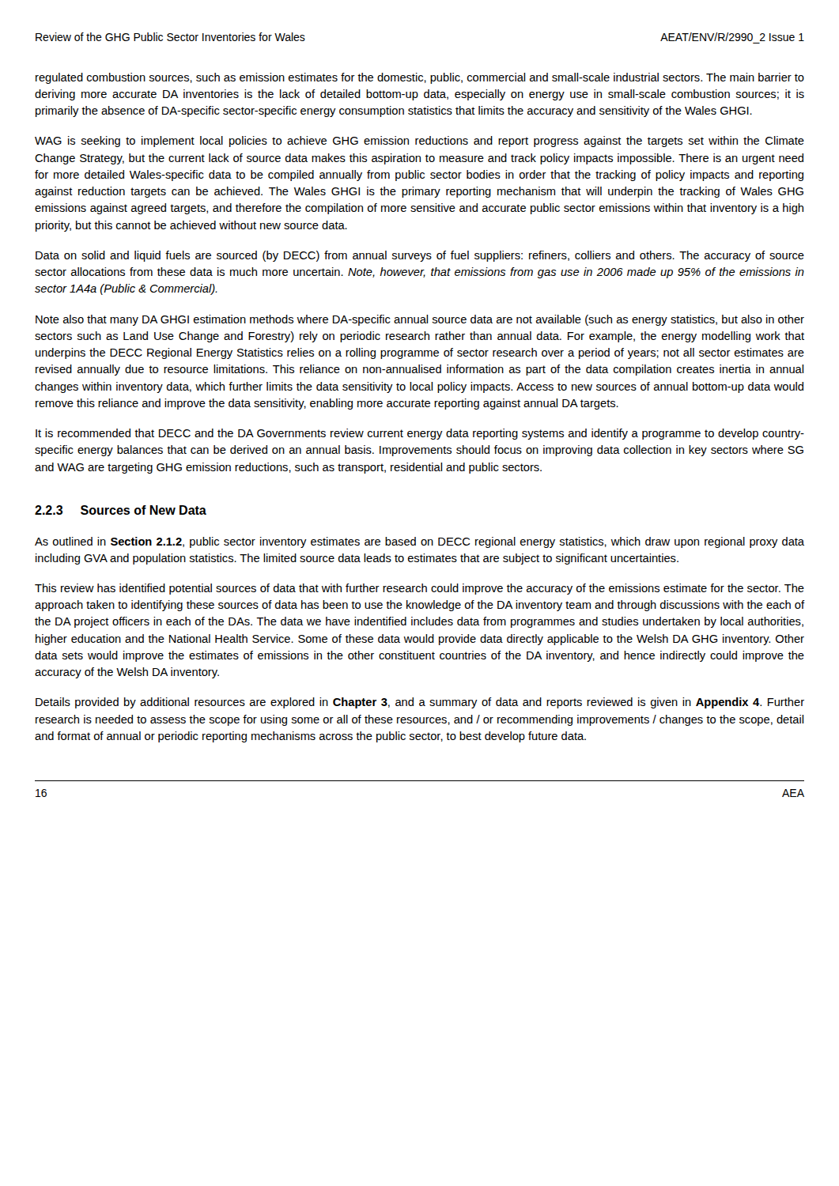Review of the GHG Public Sector Inventories for Wales
AEAT/ENV/R/2990_2 Issue 1
regulated combustion sources, such as emission estimates for the domestic, public, commercial and small-scale industrial sectors. The main barrier to deriving more accurate DA inventories is the lack of detailed bottom-up data, especially on energy use in small-scale combustion sources; it is primarily the absence of DA-specific sector-specific energy consumption statistics that limits the accuracy and sensitivity of the Wales GHGI.
WAG is seeking to implement local policies to achieve GHG emission reductions and report progress against the targets set within the Climate Change Strategy, but the current lack of source data makes this aspiration to measure and track policy impacts impossible. There is an urgent need for more detailed Wales-specific data to be compiled annually from public sector bodies in order that the tracking of policy impacts and reporting against reduction targets can be achieved. The Wales GHGI is the primary reporting mechanism that will underpin the tracking of Wales GHG emissions against agreed targets, and therefore the compilation of more sensitive and accurate public sector emissions within that inventory is a high priority, but this cannot be achieved without new source data.
Data on solid and liquid fuels are sourced (by DECC) from annual surveys of fuel suppliers: refiners, colliers and others. The accuracy of source sector allocations from these data is much more uncertain. Note, however, that emissions from gas use in 2006 made up 95% of the emissions in sector 1A4a (Public & Commercial).
Note also that many DA GHGI estimation methods where DA-specific annual source data are not available (such as energy statistics, but also in other sectors such as Land Use Change and Forestry) rely on periodic research rather than annual data. For example, the energy modelling work that underpins the DECC Regional Energy Statistics relies on a rolling programme of sector research over a period of years; not all sector estimates are revised annually due to resource limitations. This reliance on non-annualised information as part of the data compilation creates inertia in annual changes within inventory data, which further limits the data sensitivity to local policy impacts. Access to new sources of annual bottom-up data would remove this reliance and improve the data sensitivity, enabling more accurate reporting against annual DA targets.
It is recommended that DECC and the DA Governments review current energy data reporting systems and identify a programme to develop country-specific energy balances that can be derived on an annual basis. Improvements should focus on improving data collection in key sectors where SG and WAG are targeting GHG emission reductions, such as transport, residential and public sectors.
2.2.3 Sources of New Data
As outlined in Section 2.1.2, public sector inventory estimates are based on DECC regional energy statistics, which draw upon regional proxy data including GVA and population statistics. The limited source data leads to estimates that are subject to significant uncertainties.
This review has identified potential sources of data that with further research could improve the accuracy of the emissions estimate for the sector. The approach taken to identifying these sources of data has been to use the knowledge of the DA inventory team and through discussions with the each of the DA project officers in each of the DAs. The data we have indentified includes data from programmes and studies undertaken by local authorities, higher education and the National Health Service. Some of these data would provide data directly applicable to the Welsh DA GHG inventory. Other data sets would improve the estimates of emissions in the other constituent countries of the DA inventory, and hence indirectly could improve the accuracy of the Welsh DA inventory.
Details provided by additional resources are explored in Chapter 3, and a summary of data and reports reviewed is given in Appendix 4. Further research is needed to assess the scope for using some or all of these resources, and / or recommending improvements / changes to the scope, detail and format of annual or periodic reporting mechanisms across the public sector, to best develop future data.
16
AEA